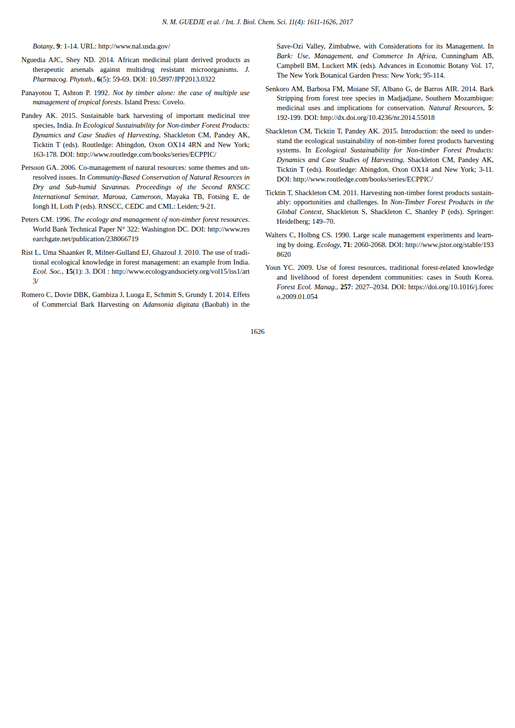N. M. GUEDJE et al. / Int. J. Biol. Chem. Sci. 11(4): 1611-1626, 2017
Botany, 9: 1-14. URL: http://www.nal.usda.gov/
Nguedia AJC, Shey ND. 2014. African medicinal plant derived products as therapeutic arsenals against multidrug resistant microorganisms. J. Pharmacog. Phytoth., 6(5): 59-69. DOI: 10.5897/JPP2013.0322
Panayotou T, Ashton P. 1992. Not by timber alone: the case of multiple use management of tropical forests. Island Press: Covelo.
Pandey AK. 2015. Sustainable bark harvesting of important medicinal tree species, India. In Ecological Sustainability for Non-timber Forest Products: Dynamics and Case Studies of Harvesting, Shackleton CM, Pandey AK, Ticktin T (eds). Routledge: Abingdon, Oxon OX14 4RN and New York; 163-178. DOI: http://www.routledge.com/books/series/ECPPIC/
Persoon GA. 2006. Co-management of natural resources: some themes and unresolved issues. In Community-Based Conservation of Natural Resources in Dry and Sub-humid Savannas. Proceedings of the Second RNSCC International Seminar, Maroua, Cameroon, Mayaka TB, Fotsing E, de Iongh H, Loth P (eds). RNSCC, CEDC and CML: Leiden; 9-21.
Peters CM. 1996. The ecology and management of non-timber forest resources. World Bank Technical Paper N° 322: Washington DC. DOI: http://www.researchgate.net/publication/238066719
Rist L, Uma Shaanker R, Milner-Gulland EJ, Ghazoul J. 2010. The use of traditional ecological knowledge in forest management: an example from India. Ecol. Soc., 15(1): 3. DOI : http://www.ecologyandsociety.org/vol15/iss1/art3/
Romero C, Dovie DBK, Gambiza J, Luoga E, Schmitt S, Grundy I. 2014. Effets of Commercial Bark Harvesting on Adansonia digitata (Baobab) in the Save-Ozi Valley, Zimbabwe, with Considerations for its Management. In Bark: Use, Management, and Commerce In Africa, Cunningham AB, Campbell BM, Luckert MK (eds). Advances in Economic Botany Vol. 17, The New York Botanical Garden Press: New York; 95-114.
Senkoro AM, Barbosa FM, Moiane SF, Albano G, de Barros AIR. 2014. Bark Stripping from forest tree species in Madjadjane, Southern Mozambique: medicinal uses and implications for conservation. Natural Resources, 5: 192-199. DOI: http://dx.doi.org/10.4236/nr.2014.55018
Shackleton CM, Ticktin T, Pandey AK. 2015. Introduction: the need to understand the ecological sustainability of non-timber forest products harvesting systems. In Ecological Sustainability for Non-timber Forest Products: Dynamics and Case Studies of Harvesting, Shackleton CM, Pandey AK, Ticktin T (eds). Routledge: Abingdon, Oxon OX14 and New York; 3-11. DOI: http://www.routledge.com/books/series/ECPPIC/
Ticktin T, Shackleton CM. 2011. Harvesting non-timber forest products sustainably: opportunities and challenges. In Non-Timber Forest Products in the Global Context, Shackleton S, Shackleton C, Shanley P (eds). Springer: Heidelberg; 149–70.
Walters C, Holbng CS. 1990. Large scale management experiments and learning by doing. Ecology, 71: 2060-2068. DOI: http://www.jstor.org/stable/1938620
Youn YC. 2009. Use of forest resources, traditional forest-related knowledge and livelihood of forest dependent communities: cases in South Korea. Forest Ecol. Manag., 257: 2027–2034. DOI: https://doi.org/10.1016/j.foreco.2009.01.054
1626